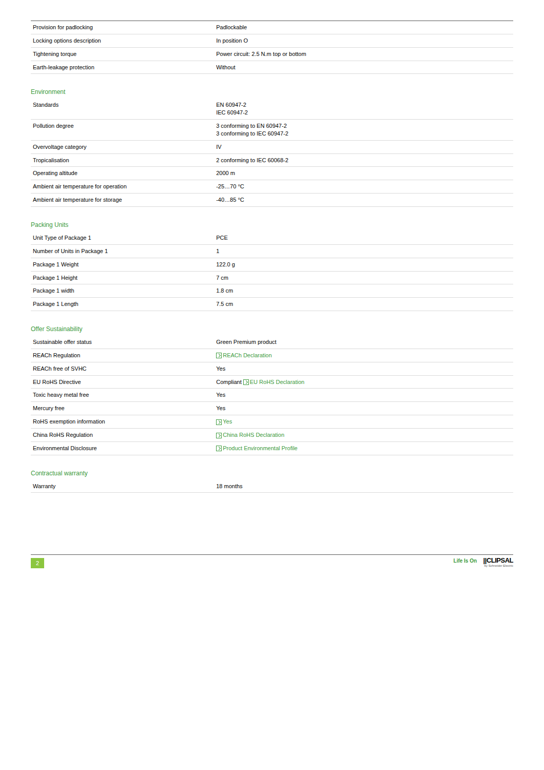| Provision for padlocking | Padlockable |
| Locking options description | In position O |
| Tightening torque | Power circuit: 2.5 N.m top or bottom |
| Earth-leakage protection | Without |
Environment
| Standards | EN 60947-2 IEC 60947-2 |
| Pollution degree | 3 conforming to EN 60947-2 3 conforming to IEC 60947-2 |
| Overvoltage category | IV |
| Tropicalisation | 2 conforming to IEC 60068-2 |
| Operating altitude | 2000 m |
| Ambient air temperature for operation | -25…70 °C |
| Ambient air temperature for storage | -40…85 °C |
Packing Units
| Unit Type of Package 1 | PCE |
| Number of Units in Package 1 | 1 |
| Package 1 Weight | 122.0 g |
| Package 1 Height | 7 cm |
| Package 1 width | 1.8 cm |
| Package 1 Length | 7.5 cm |
Offer Sustainability
| Sustainable offer status | Green Premium product |
| REACh Regulation | REACh Declaration |
| REACh free of SVHC | Yes |
| EU RoHS Directive | Compliant EU RoHS Declaration |
| Toxic heavy metal free | Yes |
| Mercury free | Yes |
| RoHS exemption information | Yes |
| China RoHS Regulation | China RoHS Declaration |
| Environmental Disclosure | Product Environmental Profile |
Contractual warranty
| Warranty | 18 months |
2
Life Is On ||CLIPSAL by Schneider Electric